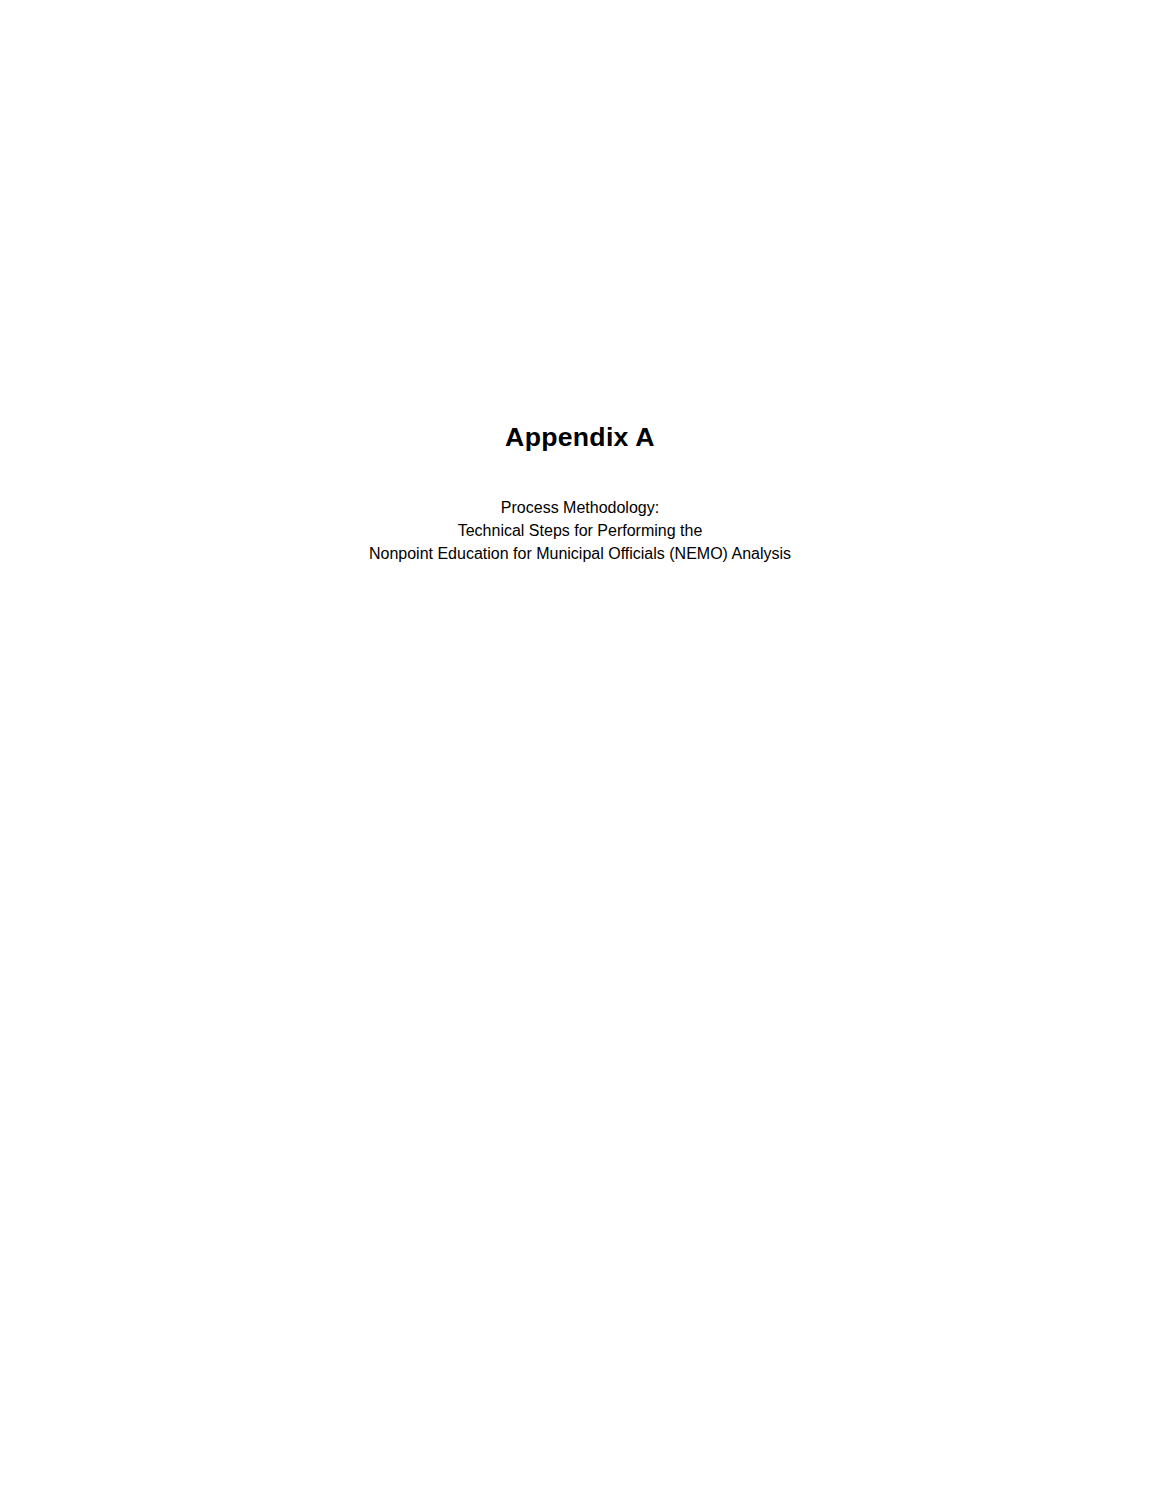Appendix A
Process Methodology: Technical Steps for Performing the Nonpoint Education for Municipal Officials (NEMO) Analysis